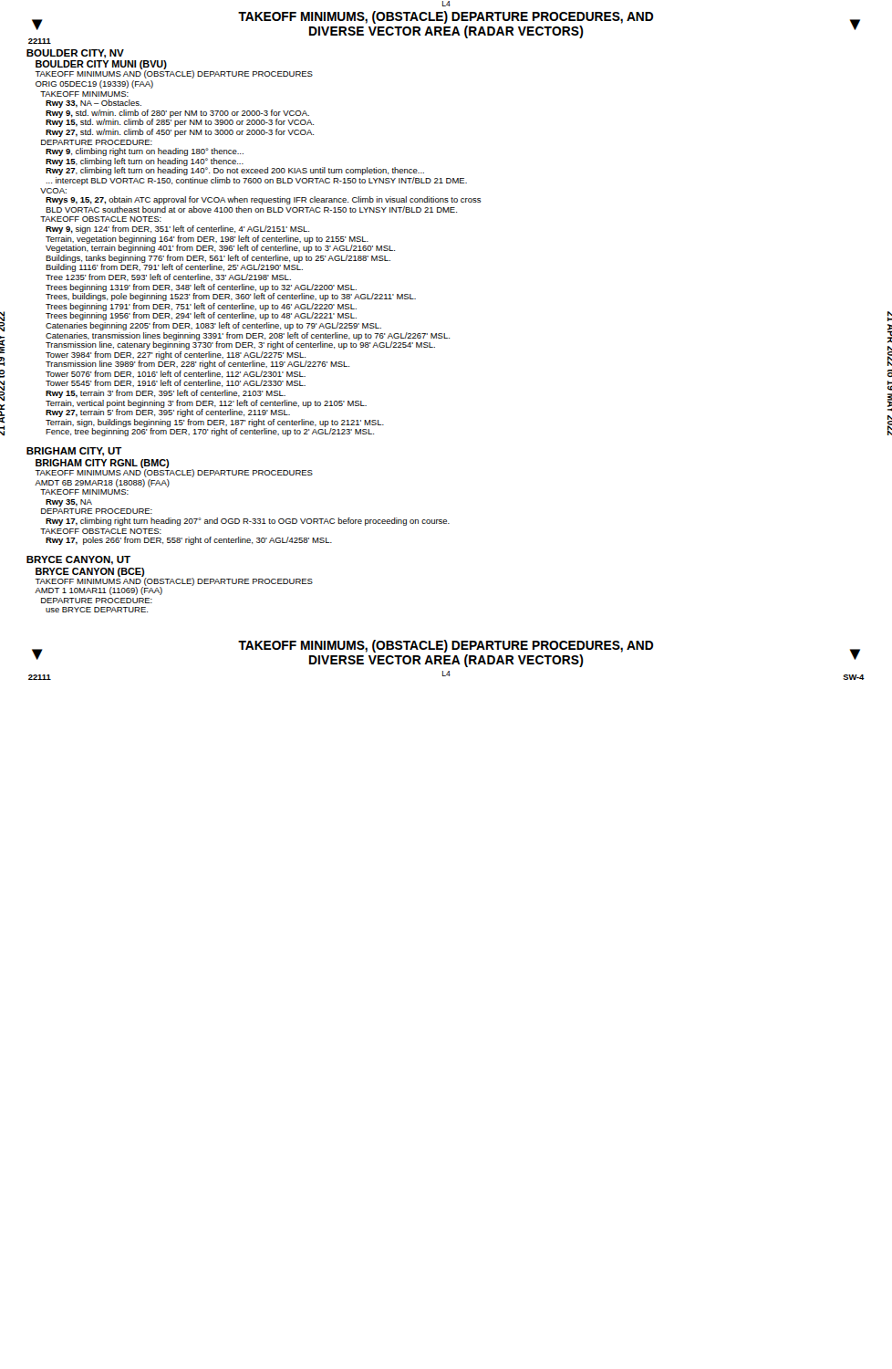L4
▼
▼
22111
TAKEOFF MINIMUMS, (OBSTACLE) DEPARTURE PROCEDURES, AND
DIVERSE VECTOR AREA (RADAR VECTORS)
21 APR 2022 to 19 MAY 2022
21 APR 2022 to 19 MAY 2022
BOULDER CITY, NV
BOULDER CITY MUNI (BVU)
TAKEOFF MINIMUMS AND (OBSTACLE) DEPARTURE PROCEDURES
ORIG 05DEC19 (19339) (FAA)
TAKEOFF MINIMUMS:
Rwy 33, NA – Obstacles.
Rwy 9, std. w/min. climb of 280' per NM to 3700 or 2000-3 for VCOA.
Rwy 15, std. w/min. climb of 285' per NM to 3900 or 2000-3 for VCOA.
Rwy 27, std. w/min. climb of 450' per NM to 3000 or 2000-3 for VCOA.
DEPARTURE PROCEDURE:
Rwy 9, climbing right turn on heading 180° thence...
Rwy 15, climbing left turn on heading 140° thence...
Rwy 27, climbing left turn on heading 140°. Do not exceed 200 KIAS until turn completion, thence...
... intercept BLD VORTAC R-150, continue climb to 7600 on BLD VORTAC R-150 to LYNSY INT/BLD 21 DME.
VCOA:
Rwys 9, 15, 27, obtain ATC approval for VCOA when requesting IFR clearance. Climb in visual conditions to cross
BLD VORTAC southeast bound at or above 4100 then on BLD VORTAC R-150 to LYNSY INT/BLD 21 DME.
TAKEOFF OBSTACLE NOTES:
Rwy 9, sign 124' from DER, 351' left of centerline, 4' AGL/2151' MSL.
Terrain, vegetation beginning 164' from DER, 198' left of centerline, up to 2155' MSL.
Vegetation, terrain beginning 401' from DER, 396' left of centerline, up to 3' AGL/2160' MSL.
Buildings, tanks beginning 776' from DER, 561' left of centerline, up to 25' AGL/2188' MSL.
Building 1116' from DER, 791' left of centerline, 25' AGL/2190' MSL.
Tree 1235' from DER, 593' left of centerline, 33' AGL/2198' MSL.
Trees beginning 1319' from DER, 348' left of centerline, up to 32' AGL/2200' MSL.
Trees, buildings, pole beginning 1523' from DER, 360' left of centerline, up to 38' AGL/2211' MSL.
Trees beginning 1791' from DER, 751' left of centerline, up to 46' AGL/2220' MSL.
Trees beginning 1956' from DER, 294' left of centerline, up to 48' AGL/2221' MSL.
Catenaries beginning 2205' from DER, 1083' left of centerline, up to 79' AGL/2259' MSL.
Catenaries, transmission lines beginning 3391' from DER, 208' left of centerline, up to 76' AGL/2267' MSL.
Transmission line, catenary beginning 3730' from DER, 3' right of centerline, up to 98' AGL/2254' MSL.
Tower 3984' from DER, 227' right of centerline, 118' AGL/2275' MSL.
Transmission line 3989' from DER, 228' right of centerline, 119' AGL/2276' MSL.
Tower 5076' from DER, 1016' left of centerline, 112' AGL/2301' MSL.
Tower 5545' from DER, 1916' left of centerline, 110' AGL/2330' MSL.
Rwy 15, terrain 3' from DER, 395' left of centerline, 2103' MSL.
Terrain, vertical point beginning 3' from DER, 112' left of centerline, up to 2105' MSL.
Rwy 27, terrain 5' from DER, 395' right of centerline, 2119' MSL.
Terrain, sign, buildings beginning 15' from DER, 187' right of centerline, up to 2121' MSL.
Fence, tree beginning 206' from DER, 170' right of centerline, up to 2' AGL/2123' MSL.
BRIGHAM CITY, UT
BRIGHAM CITY RGNL (BMC)
TAKEOFF MINIMUMS AND (OBSTACLE) DEPARTURE PROCEDURES
AMDT 6B 29MAR18 (18088) (FAA)
TAKEOFF MINIMUMS:
Rwy 35, NA
DEPARTURE PROCEDURE:
Rwy 17, climbing right turn heading 207° and OGD R-331 to OGD VORTAC before proceeding on course.
TAKEOFF OBSTACLE NOTES:
Rwy 17, poles 266' from DER, 558' right of centerline, 30' AGL/4258' MSL.
BRYCE CANYON, UT
BRYCE CANYON (BCE)
TAKEOFF MINIMUMS AND (OBSTACLE) DEPARTURE PROCEDURES
AMDT 1 10MAR11 (11069) (FAA)
DEPARTURE PROCEDURE:
use BRYCE DEPARTURE.
▼
▼
TAKEOFF MINIMUMS, (OBSTACLE) DEPARTURE PROCEDURES, AND
DIVERSE VECTOR AREA (RADAR VECTORS)
22111
SW-4
L4